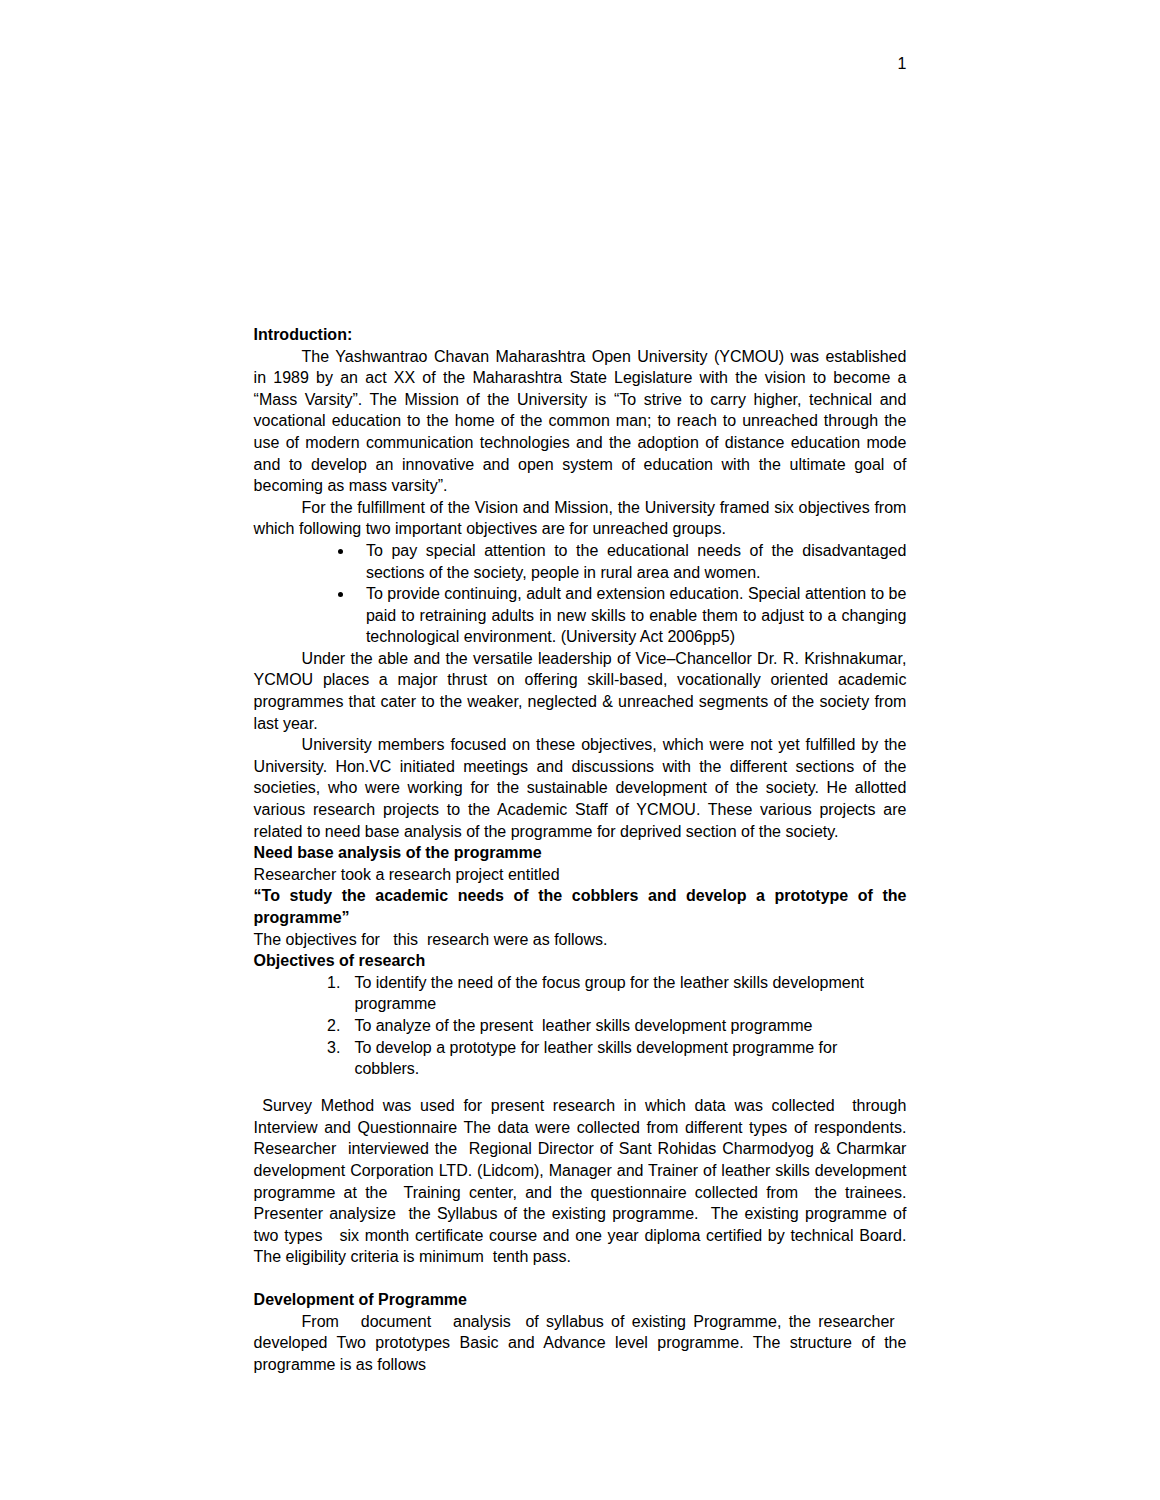1
Introduction:
The Yashwantrao Chavan Maharashtra Open University (YCMOU) was established in 1989 by an act XX of the Maharashtra State Legislature with the vision to become a “Mass Varsity”. The Mission of the University is “To strive to carry higher, technical and vocational education to the home of the common man; to reach to unreached through the use of modern communication technologies and the adoption of distance education mode and to develop an innovative and open system of education with the ultimate goal of becoming as mass varsity”.
For the fulfillment of the Vision and Mission, the University framed six objectives from which following two important objectives are for unreached groups.
To pay special attention to the educational needs of the disadvantaged sections of the society, people in rural area and women.
To provide continuing, adult and extension education. Special attention to be paid to retraining adults in new skills to enable them to adjust to a changing technological environment. (University Act 2006pp5)
Under the able and the versatile leadership of Vice–Chancellor Dr. R. Krishnakumar, YCMOU places a major thrust on offering skill-based, vocationally oriented academic programmes that cater to the weaker, neglected & unreached segments of the society from last year.
University members focused on these objectives, which were not yet fulfilled by the University. Hon.VC initiated meetings and discussions with the different sections of the societies, who were working for the sustainable development of the society. He allotted various research projects to the Academic Staff of YCMOU. These various projects are related to need base analysis of the programme for deprived section of the society.
Need base analysis of the programme
Researcher took a research project entitled
“To study the academic needs of the cobblers and develop a prototype of the programme”
The objectives for this research were as follows.
Objectives of research
To identify the need of the focus group for the leather skills development programme
To analyze of the present leather skills development programme
To develop a prototype for leather skills development programme for cobblers.
Survey Method was used for present research in which data was collected through Interview and Questionnaire The data were collected from different types of respondents. Researcher interviewed the Regional Director of Sant Rohidas Charmodyog & Charmkar development Corporation LTD. (Lidcom), Manager and Trainer of leather skills development programme at the Training center, and the questionnaire collected from the trainees. Presenter analysize the Syllabus of the existing programme. The existing programme of two types six month certificate course and one year diploma certified by technical Board. The eligibility criteria is minimum tenth pass.
Development of Programme
From document analysis of syllabus of existing Programme, the researcher developed Two prototypes Basic and Advance level programme. The structure of the programme is as follows